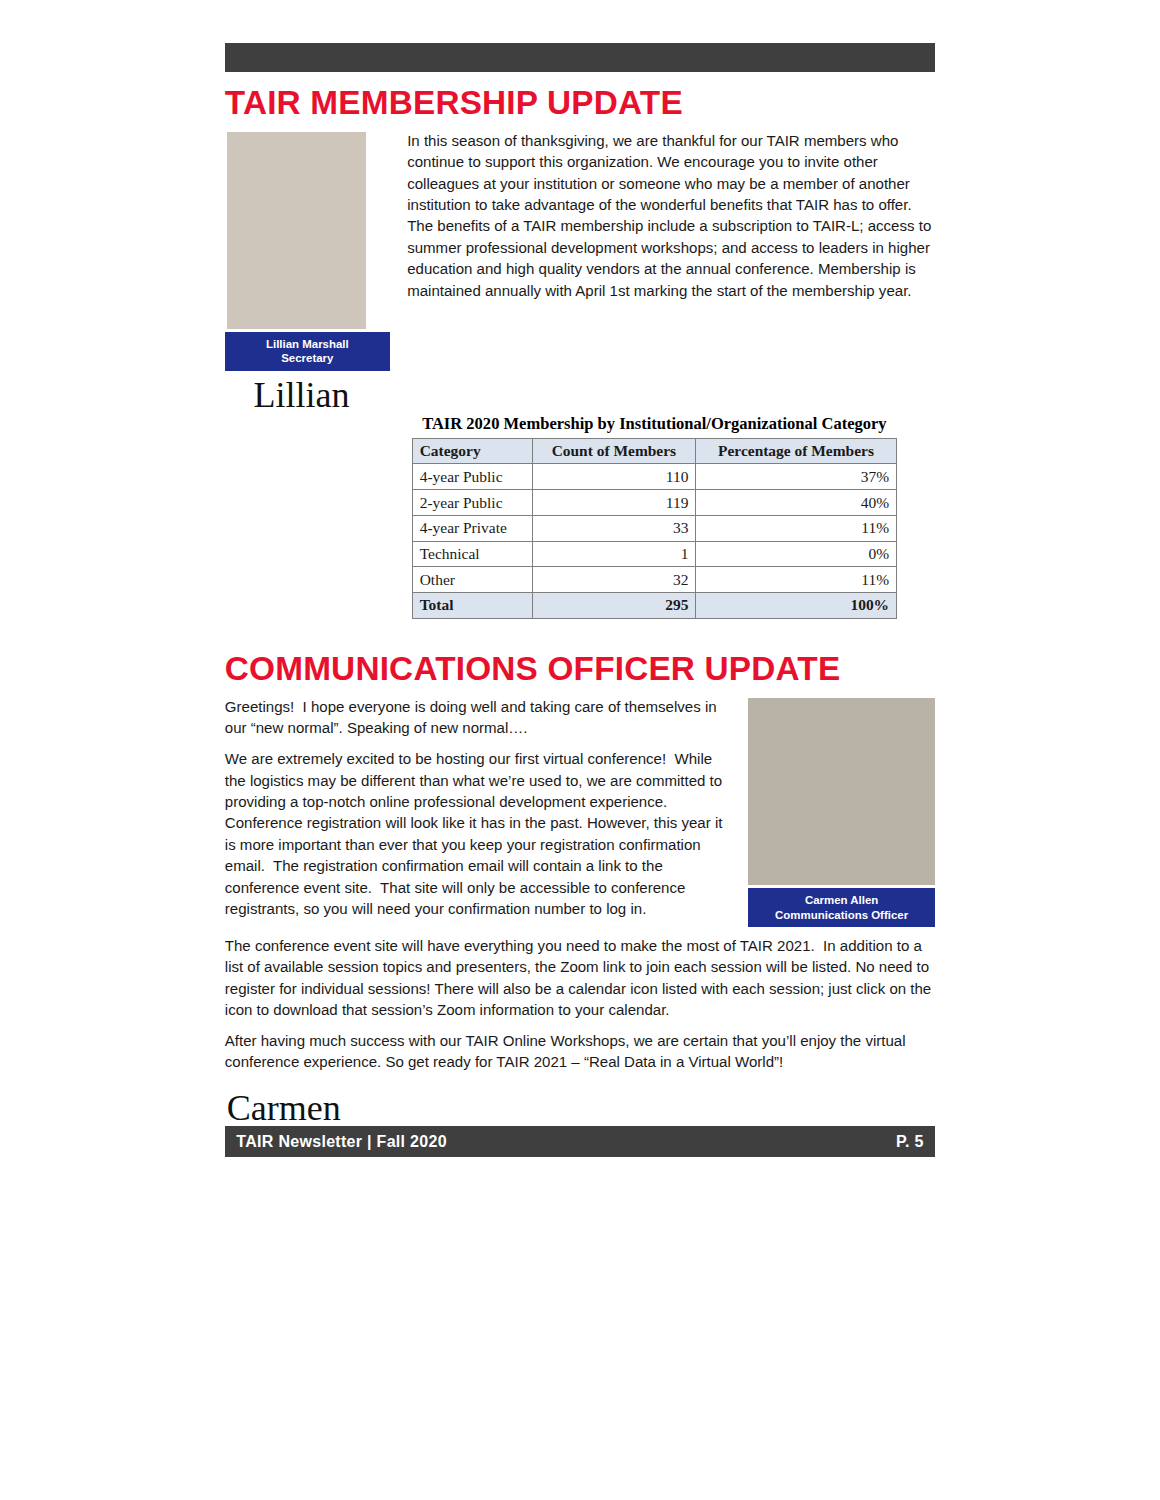TAIR MEMBERSHIP UPDATE
Lillian Marshall
Secretary
Lillian
In this season of thanksgiving, we are thankful for our TAIR members who continue to support this organization. We encourage you to invite other colleagues at your institution or someone who may be a member of another institution to take advantage of the wonderful benefits that TAIR has to offer. The benefits of a TAIR membership include a subscription to TAIR-L; access to summer professional development workshops; and access to leaders in higher education and high quality vendors at the annual conference. Membership is maintained annually with April 1st marking the start of the membership year.
TAIR 2020 Membership by Institutional/Organizational Category
| Category | Count of Members | Percentage of Members |
| --- | --- | --- |
| 4-year Public | 110 | 37% |
| 2-year Public | 119 | 40% |
| 4-year Private | 33 | 11% |
| Technical | 1 | 0% |
| Other | 32 | 11% |
| Total | 295 | 100% |
COMMUNICATIONS OFFICER UPDATE
Carmen Allen
Communications Officer
Greetings! I hope everyone is doing well and taking care of themselves in our “new normal”. Speaking of new normal….
We are extremely excited to be hosting our first virtual conference! While the logistics may be different than what we’re used to, we are committed to providing a top-notch online professional development experience. Conference registration will look like it has in the past. However, this year it is more important than ever that you keep your registration confirmation email. The registration confirmation email will contain a link to the conference event site. That site will only be accessible to conference registrants, so you will need your confirmation number to log in.
The conference event site will have everything you need to make the most of TAIR 2021. In addition to a list of available session topics and presenters, the Zoom link to join each session will be listed. No need to register for individual sessions! There will also be a calendar icon listed with each session; just click on the icon to download that session’s Zoom information to your calendar.
After having much success with our TAIR Online Workshops, we are certain that you’ll enjoy the virtual conference experience. So get ready for TAIR 2021 – “Real Data in a Virtual World”!
Carmen
TAIR Newsletter | Fall 2020 P. 5